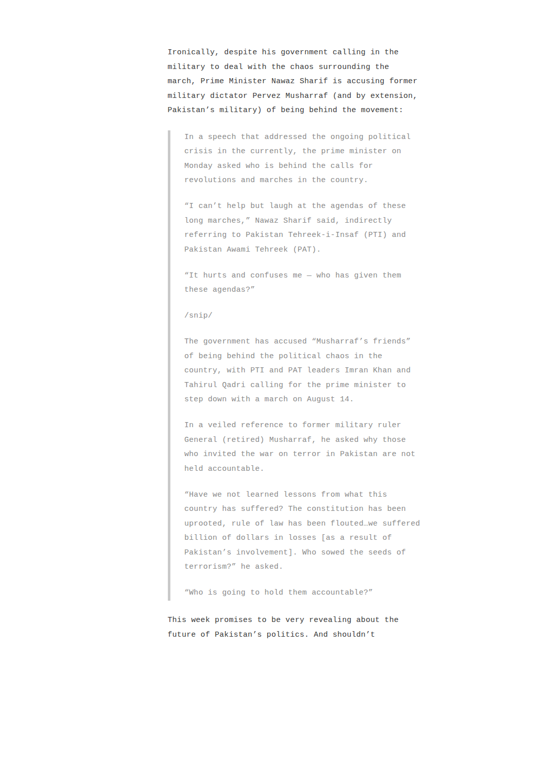Ironically, despite his government calling in the military to deal with the chaos surrounding the march, Prime Minister Nawaz Sharif is accusing former military dictator Pervez Musharraf (and by extension, Pakistan’s military) of being behind the movement:
In a speech that addressed the ongoing political crisis in the currently, the prime minister on Monday asked who is behind the calls for revolutions and marches in the country.
“I can’t help but laugh at the agendas of these long marches,” Nawaz Sharif said, indirectly referring to Pakistan Tehreek-i-Insaf (PTI) and Pakistan Awami Tehreek (PAT).
“It hurts and confuses me — who has given them these agendas?”
/snip/
The government has accused “Musharraf’s friends” of being behind the political chaos in the country, with PTI and PAT leaders Imran Khan and Tahirul Qadri calling for the prime minister to step down with a march on August 14.
In a veiled reference to former military ruler General (retired) Musharraf, he asked why those who invited the war on terror in Pakistan are not held accountable.
“Have we not learned lessons from what this country has suffered? The constitution has been uprooted, rule of law has been flouted…we suffered billion of dollars in losses [as a result of Pakistan’s involvement]. Who sowed the seeds of terrorism?” he asked.
“Who is going to hold them accountable?”
This week promises to be very revealing about the future of Pakistan’s politics. And shouldn’t